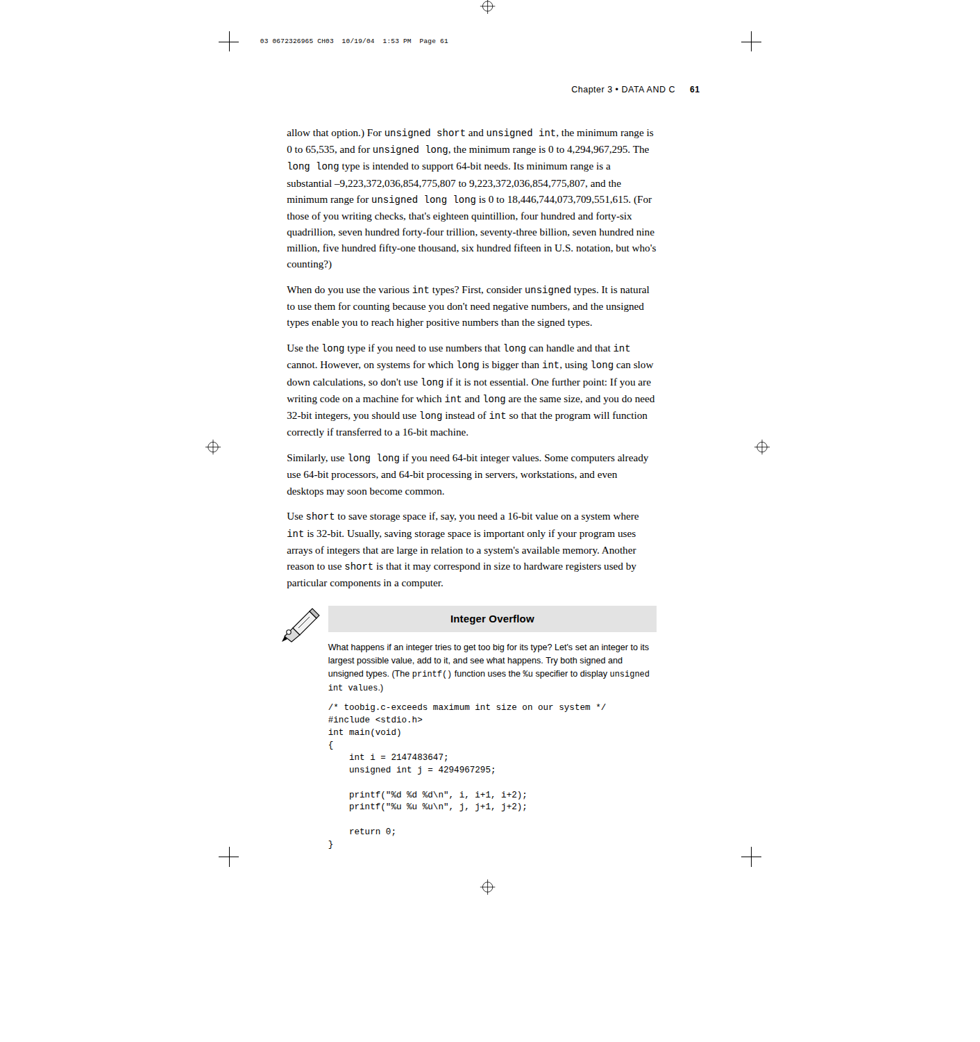03 0672326965 CH03 10/19/04 1:53 PM Page 61
Chapter 3 • DATA AND C 61
allow that option.) For unsigned short and unsigned int, the minimum range is 0 to 65,535, and for unsigned long, the minimum range is 0 to 4,294,967,295. The long long type is intended to support 64-bit needs. Its minimum range is a substantial –9,223,372,036,854,775,807 to 9,223,372,036,854,775,807, and the minimum range for unsigned long long is 0 to 18,446,744,073,709,551,615. (For those of you writing checks, that's eighteen quintillion, four hundred and forty-six quadrillion, seven hundred forty-four trillion, seventy-three billion, seven hundred nine million, five hundred fifty-one thousand, six hundred fifteen in U.S. notation, but who's counting?)
When do you use the various int types? First, consider unsigned types. It is natural to use them for counting because you don't need negative numbers, and the unsigned types enable you to reach higher positive numbers than the signed types.
Use the long type if you need to use numbers that long can handle and that int cannot. However, on systems for which long is bigger than int, using long can slow down calculations, so don't use long if it is not essential. One further point: If you are writing code on a machine for which int and long are the same size, and you do need 32-bit integers, you should use long instead of int so that the program will function correctly if transferred to a 16-bit machine.
Similarly, use long long if you need 64-bit integer values. Some computers already use 64-bit processors, and 64-bit processing in servers, workstations, and even desktops may soon become common.
Use short to save storage space if, say, you need a 16-bit value on a system where int is 32-bit. Usually, saving storage space is important only if your program uses arrays of integers that are large in relation to a system's available memory. Another reason to use short is that it may correspond in size to hardware registers used by particular components in a computer.
Integer Overflow
What happens if an integer tries to get too big for its type? Let's set an integer to its largest possible value, add to it, and see what happens. Try both signed and unsigned types. (The printf() function uses the %u specifier to display unsigned int values.)
/* toobig.c-exceeds maximum int size on our system */
#include <stdio.h>
int main(void)
{
    int i = 2147483647;
    unsigned int j = 4294967295;

    printf("%d %d %d\n", i, i+1, i+2);
    printf("%u %u %u\n", j, j+1, j+2);

    return 0;
}